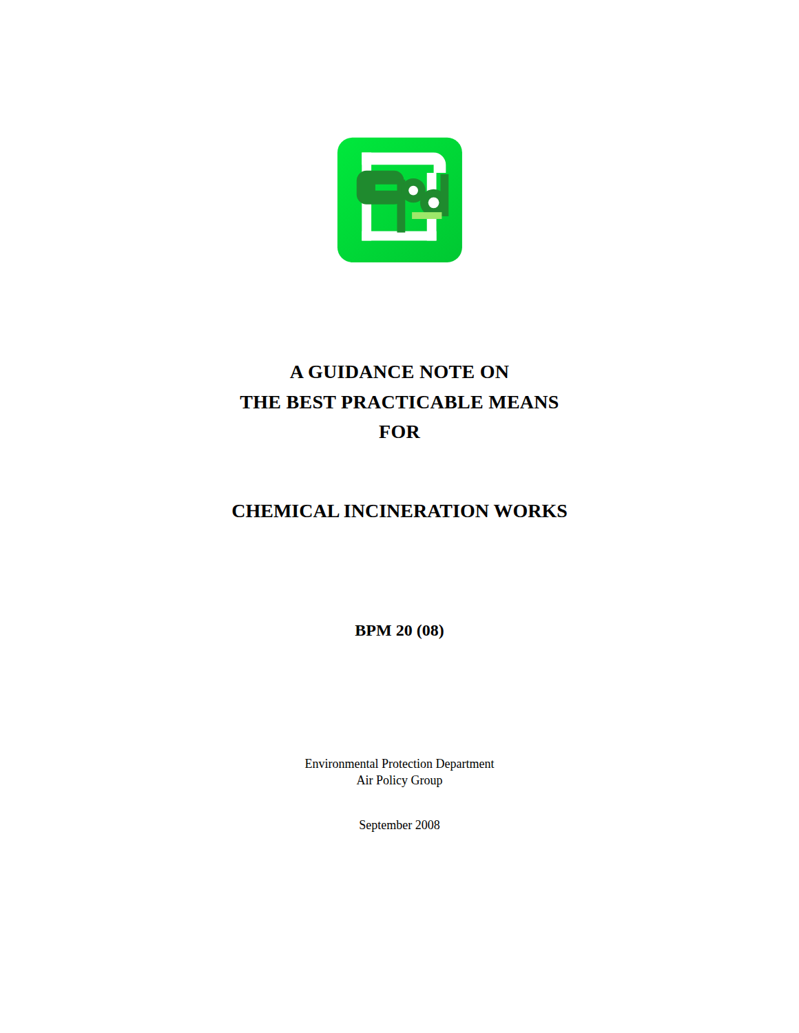A Guidance Note on
The Best Practicable Means
for
Chemical Incineration Works
BPM 20 (08)
Environmental Protection Department
Air Policy Group
September 2008